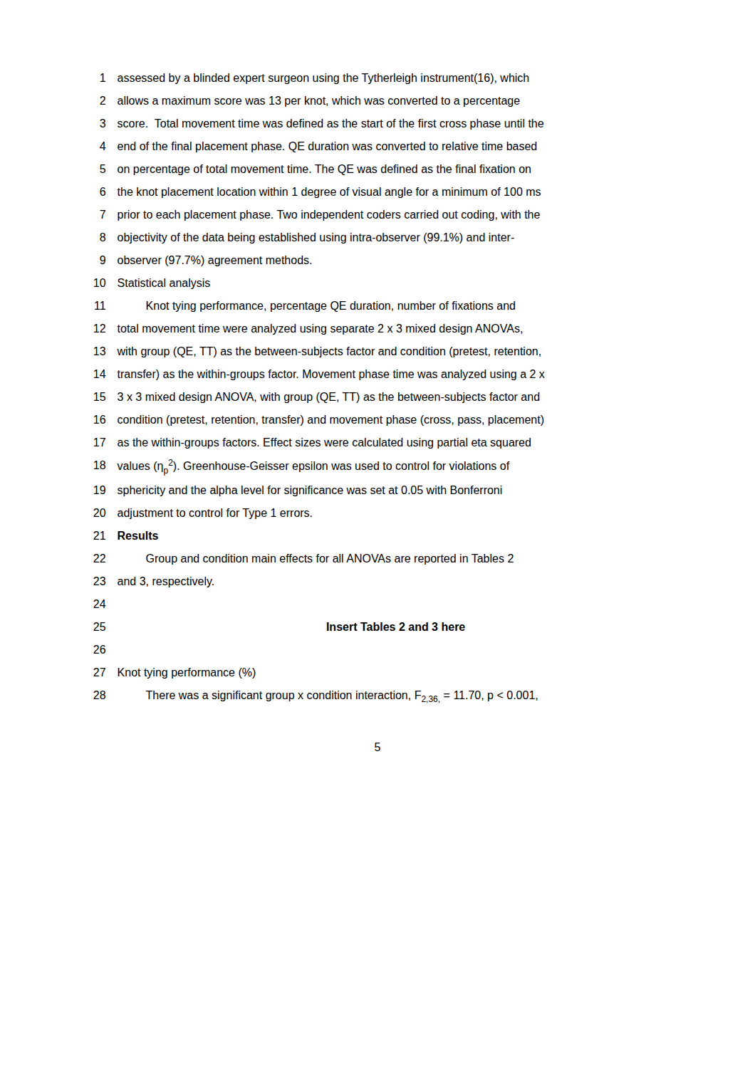assessed by a blinded expert surgeon using the Tytherleigh instrument(16), which
allows a maximum score was 13 per knot, which was converted to a percentage
score. Total movement time was defined as the start of the first cross phase until the
end of the final placement phase. QE duration was converted to relative time based
on percentage of total movement time. The QE was defined as the final fixation on
the knot placement location within 1 degree of visual angle for a minimum of 100 ms
prior to each placement phase. Two independent coders carried out coding, with the
objectivity of the data being established using intra-observer (99.1%) and inter-
observer (97.7%) agreement methods.
Statistical analysis
Knot tying performance, percentage QE duration, number of fixations and
total movement time were analyzed using separate 2 x 3 mixed design ANOVAs,
with group (QE, TT) as the between-subjects factor and condition (pretest, retention,
transfer) as the within-groups factor. Movement phase time was analyzed using a 2 x
3 x 3 mixed design ANOVA, with group (QE, TT) as the between-subjects factor and
condition (pretest, retention, transfer) and movement phase (cross, pass, placement)
as the within-groups factors. Effect sizes were calculated using partial eta squared
values (ηp2). Greenhouse-Geisser epsilon was used to control for violations of
sphericity and the alpha level for significance was set at 0.05 with Bonferroni
adjustment to control for Type 1 errors.
Results
Group and condition main effects for all ANOVAs are reported in Tables 2
and 3, respectively.
Insert Tables 2 and 3 here
Knot tying performance (%)
There was a significant group x condition interaction, F2,36, = 11.70, p < 0.001,
5